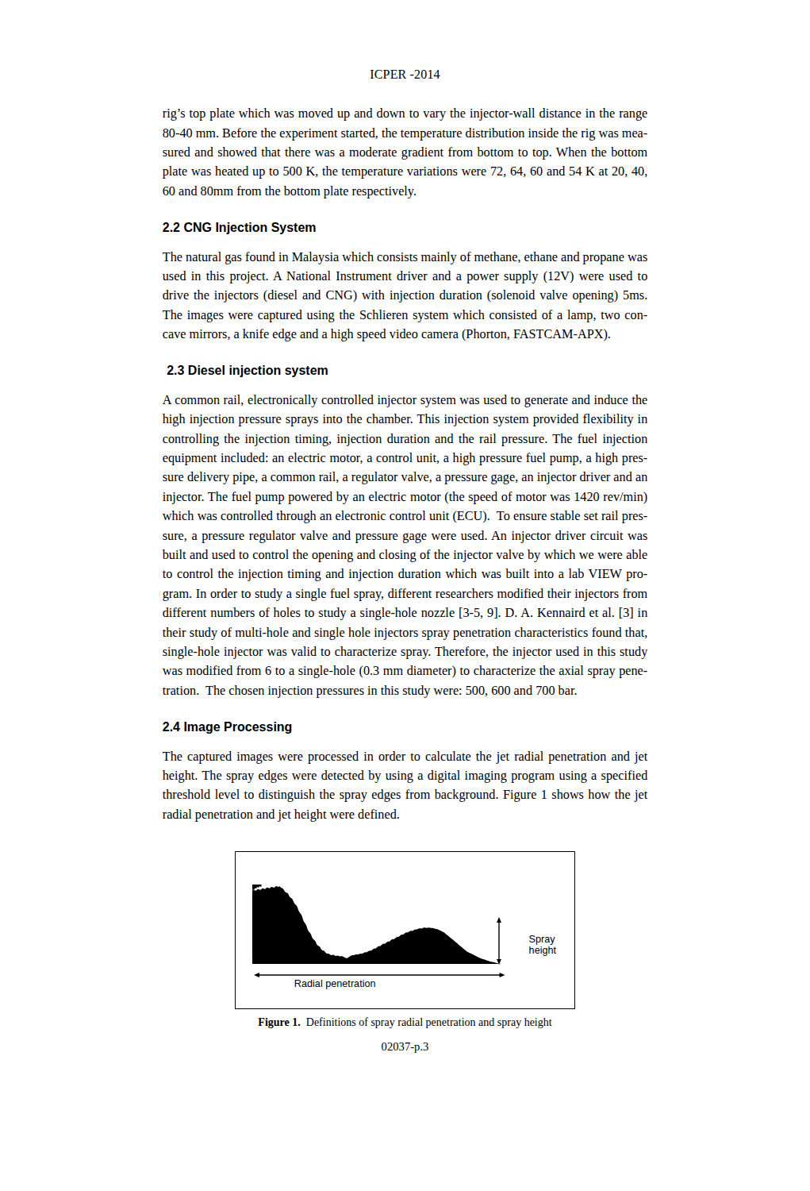ICPER -2014
rig’s top plate which was moved up and down to vary the injector-wall distance in the range 80-40 mm. Before the experiment started, the temperature distribution inside the rig was measured and showed that there was a moderate gradient from bottom to top. When the bottom plate was heated up to 500 K, the temperature variations were 72, 64, 60 and 54 K at 20, 40, 60 and 80mm from the bottom plate respectively.
2.2 CNG Injection System
The natural gas found in Malaysia which consists mainly of methane, ethane and propane was used in this project. A National Instrument driver and a power supply (12V) were used to drive the injectors (diesel and CNG) with injection duration (solenoid valve opening) 5ms. The images were captured using the Schlieren system which consisted of a lamp, two concave mirrors, a knife edge and a high speed video camera (Phorton, FASTCAM-APX).
2.3 Diesel injection system
A common rail, electronically controlled injector system was used to generate and induce the high injection pressure sprays into the chamber. This injection system provided flexibility in controlling the injection timing, injection duration and the rail pressure. The fuel injection equipment included: an electric motor, a control unit, a high pressure fuel pump, a high pressure delivery pipe, a common rail, a regulator valve, a pressure gage, an injector driver and an injector. The fuel pump powered by an electric motor (the speed of motor was 1420 rev/min) which was controlled through an electronic control unit (ECU). To ensure stable set rail pressure, a pressure regulator valve and pressure gage were used. An injector driver circuit was built and used to control the opening and closing of the injector valve by which we were able to control the injection timing and injection duration which was built into a lab VIEW program. In order to study a single fuel spray, different researchers modified their injectors from different numbers of holes to study a single-hole nozzle [3-5, 9]. D. A. Kennaird et al. [3] in their study of multi-hole and single hole injectors spray penetration characteristics found that, single-hole injector was valid to characterize spray. Therefore, the injector used in this study was modified from 6 to a single-hole (0.3 mm diameter) to characterize the axial spray penetration. The chosen injection pressures in this study were: 500, 600 and 700 bar.
2.4 Image Processing
The captured images were processed in order to calculate the jet radial penetration and jet height. The spray edges were detected by using a digital imaging program using a specified threshold level to distinguish the spray edges from background. Figure 1 shows how the jet radial penetration and jet height were defined.
Spray
height
Radial penetration
Figure 1. Definitions of spray radial penetration and spray height
02037-p.3